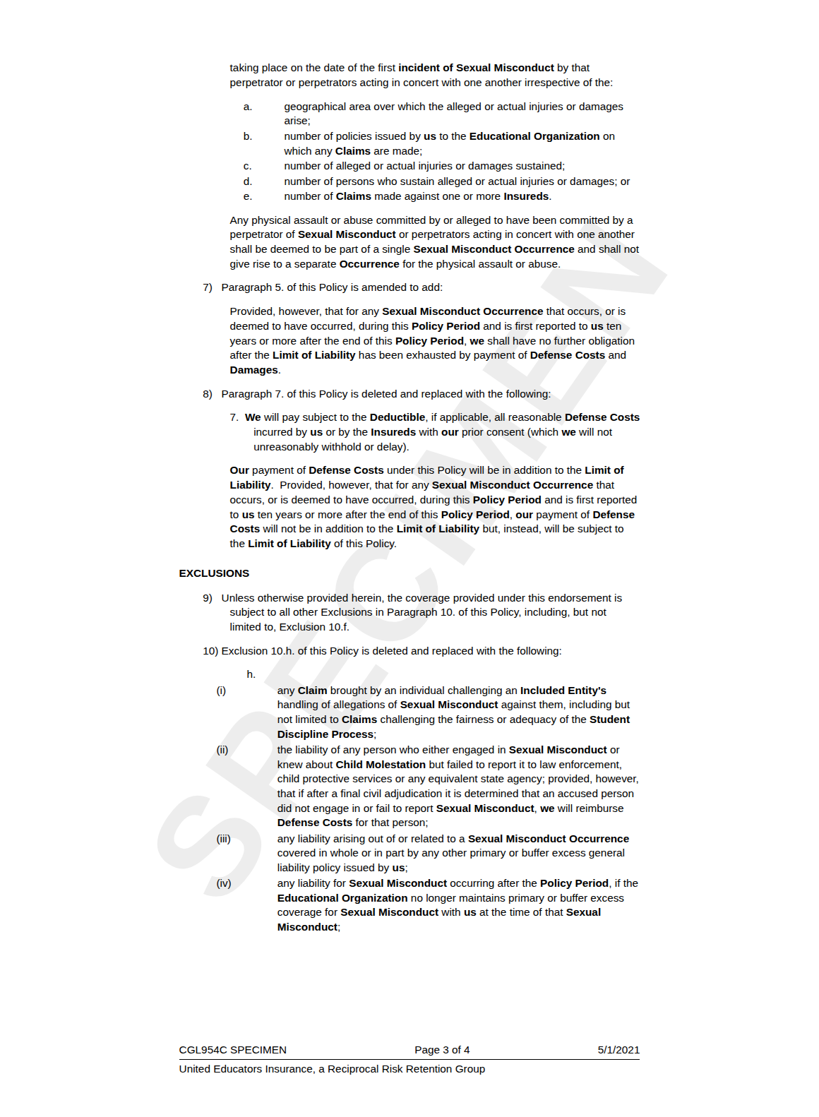SPECIMEN
taking place on the date of the first incident of Sexual Misconduct by that perpetrator or perpetrators acting in concert with one another irrespective of the:
a. geographical area over which the alleged or actual injuries or damages arise;
b. number of policies issued by us to the Educational Organization on which any Claims are made;
c. number of alleged or actual injuries or damages sustained;
d. number of persons who sustain alleged or actual injuries or damages; or
e. number of Claims made against one or more Insureds.
Any physical assault or abuse committed by or alleged to have been committed by a perpetrator of Sexual Misconduct or perpetrators acting in concert with one another shall be deemed to be part of a single Sexual Misconduct Occurrence and shall not give rise to a separate Occurrence for the physical assault or abuse.
7) Paragraph 5. of this Policy is amended to add:
Provided, however, that for any Sexual Misconduct Occurrence that occurs, or is deemed to have occurred, during this Policy Period and is first reported to us ten years or more after the end of this Policy Period, we shall have no further obligation after the Limit of Liability has been exhausted by payment of Defense Costs and Damages.
8) Paragraph 7. of this Policy is deleted and replaced with the following:
7. We will pay subject to the Deductible, if applicable, all reasonable Defense Costs incurred by us or by the Insureds with our prior consent (which we will not unreasonably withhold or delay).
Our payment of Defense Costs under this Policy will be in addition to the Limit of Liability. Provided, however, that for any Sexual Misconduct Occurrence that occurs, or is deemed to have occurred, during this Policy Period and is first reported to us ten years or more after the end of this Policy Period, our payment of Defense Costs will not be in addition to the Limit of Liability but, instead, will be subject to the Limit of Liability of this Policy.
EXCLUSIONS
9) Unless otherwise provided herein, the coverage provided under this endorsement is subject to all other Exclusions in Paragraph 10. of this Policy, including, but not limited to, Exclusion 10.f.
10) Exclusion 10.h. of this Policy is deleted and replaced with the following:
h.
(i) any Claim brought by an individual challenging an Included Entity's handling of allegations of Sexual Misconduct against them, including but not limited to Claims challenging the fairness or adequacy of the Student Discipline Process;
(ii) the liability of any person who either engaged in Sexual Misconduct or knew about Child Molestation but failed to report it to law enforcement, child protective services or any equivalent state agency; provided, however, that if after a final civil adjudication it is determined that an accused person did not engage in or fail to report Sexual Misconduct, we will reimburse Defense Costs for that person;
(iii) any liability arising out of or related to a Sexual Misconduct Occurrence covered in whole or in part by any other primary or buffer excess general liability policy issued by us;
(iv) any liability for Sexual Misconduct occurring after the Policy Period, if the Educational Organization no longer maintains primary or buffer excess coverage for Sexual Misconduct with us at the time of that Sexual Misconduct;
CGL954C SPECIMEN Page 3 of 4 5/1/2021
United Educators Insurance, a Reciprocal Risk Retention Group